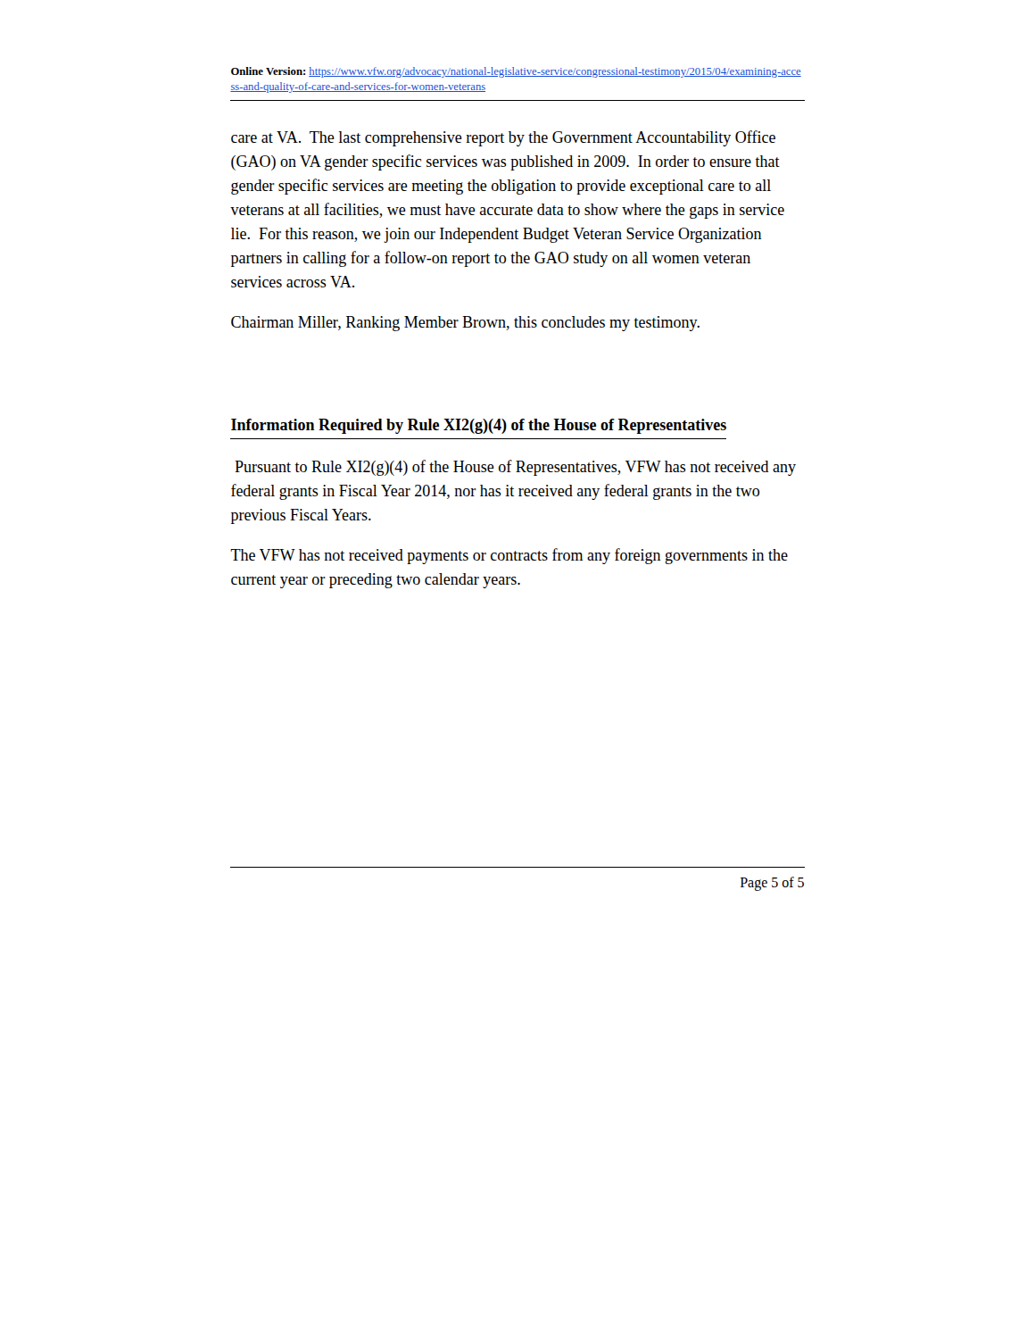Online Version: https://www.vfw.org/advocacy/national-legislative-service/congressional-testimony/2015/04/examining-access-and-quality-of-care-and-services-for-women-veterans
care at VA. The last comprehensive report by the Government Accountability Office (GAO) on VA gender specific services was published in 2009. In order to ensure that gender specific services are meeting the obligation to provide exceptional care to all veterans at all facilities, we must have accurate data to show where the gaps in service lie. For this reason, we join our Independent Budget Veteran Service Organization partners in calling for a follow-on report to the GAO study on all women veteran services across VA.
Chairman Miller, Ranking Member Brown, this concludes my testimony.
Information Required by Rule XI2(g)(4) of the House of Representatives
Pursuant to Rule XI2(g)(4) of the House of Representatives, VFW has not received any federal grants in Fiscal Year 2014, nor has it received any federal grants in the two previous Fiscal Years.
The VFW has not received payments or contracts from any foreign governments in the current year or preceding two calendar years.
Page 5 of 5